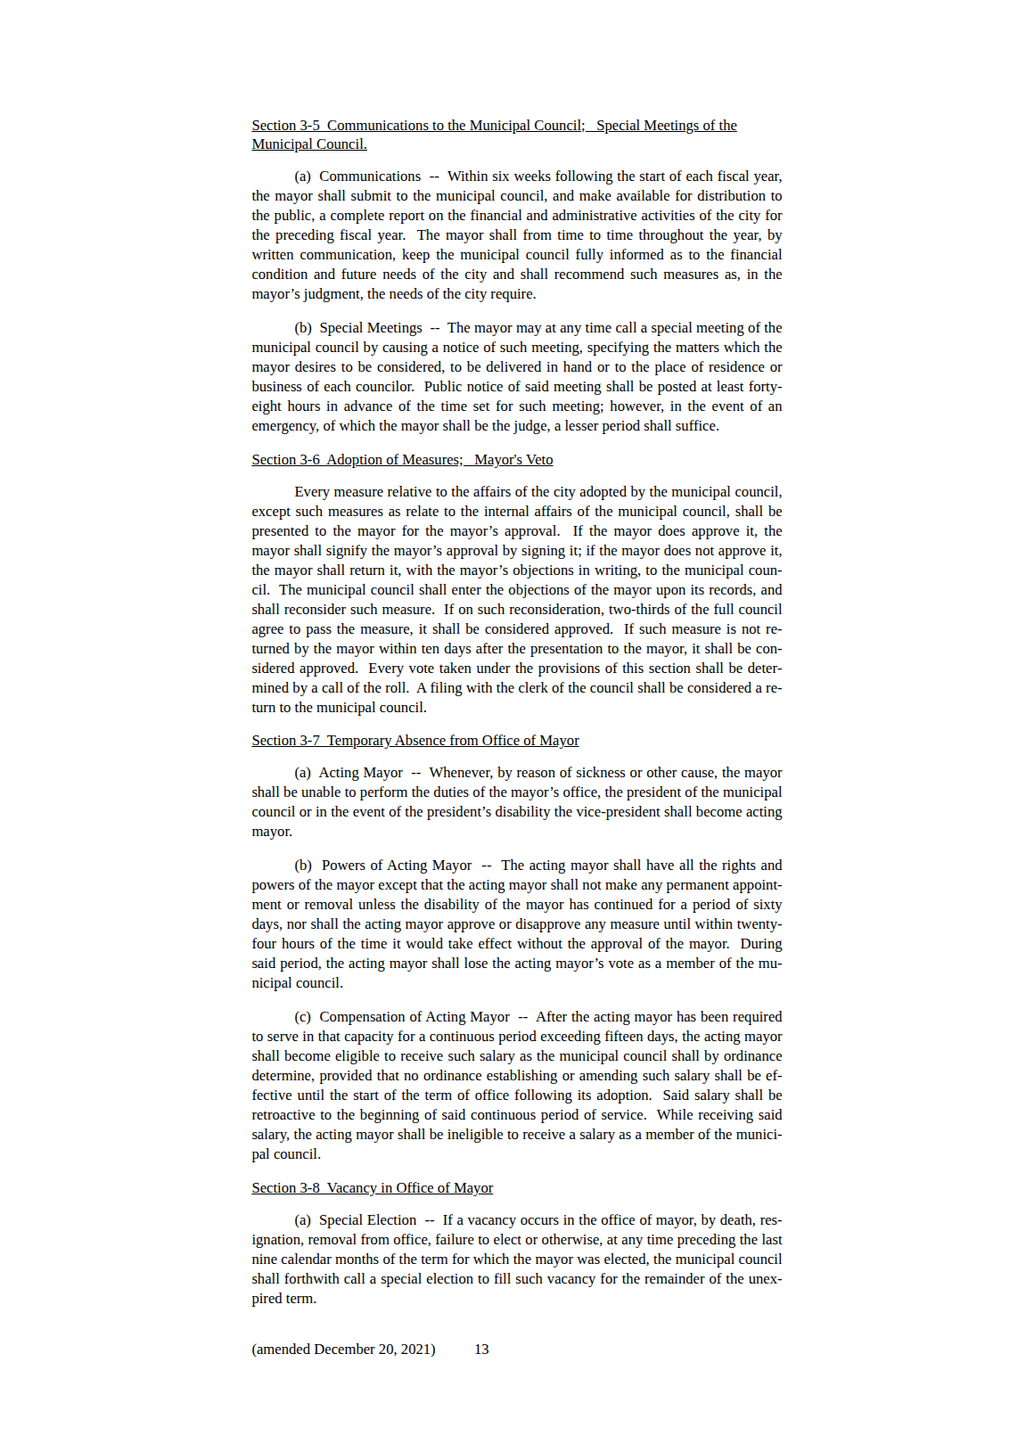Section 3-5 Communications to the Municipal Council; Special Meetings of the Municipal Council.
(a) Communications -- Within six weeks following the start of each fiscal year, the mayor shall submit to the municipal council, and make available for distribution to the public, a complete report on the financial and administrative activities of the city for the preceding fiscal year. The mayor shall from time to time throughout the year, by written communication, keep the municipal council fully informed as to the financial condition and future needs of the city and shall recommend such measures as, in the mayor’s judgment, the needs of the city require.
(b) Special Meetings -- The mayor may at any time call a special meeting of the municipal council by causing a notice of such meeting, specifying the matters which the mayor desires to be considered, to be delivered in hand or to the place of residence or business of each councilor. Public notice of said meeting shall be posted at least forty-eight hours in advance of the time set for such meeting; however, in the event of an emergency, of which the mayor shall be the judge, a lesser period shall suffice.
Section 3-6 Adoption of Measures; Mayor's Veto
Every measure relative to the affairs of the city adopted by the municipal council, except such measures as relate to the internal affairs of the municipal council, shall be presented to the mayor for the mayor’s approval. If the mayor does approve it, the mayor shall signify the mayor’s approval by signing it; if the mayor does not approve it, the mayor shall return it, with the mayor’s objections in writing, to the municipal council. The municipal council shall enter the objections of the mayor upon its records, and shall reconsider such measure. If on such reconsideration, two-thirds of the full council agree to pass the measure, it shall be considered approved. If such measure is not returned by the mayor within ten days after the presentation to the mayor, it shall be considered approved. Every vote taken under the provisions of this section shall be determined by a call of the roll. A filing with the clerk of the council shall be considered a return to the municipal council.
Section 3-7 Temporary Absence from Office of Mayor
(a) Acting Mayor -- Whenever, by reason of sickness or other cause, the mayor shall be unable to perform the duties of the mayor’s office, the president of the municipal council or in the event of the president’s disability the vice-president shall become acting mayor.
(b) Powers of Acting Mayor -- The acting mayor shall have all the rights and powers of the mayor except that the acting mayor shall not make any permanent appointment or removal unless the disability of the mayor has continued for a period of sixty days, nor shall the acting mayor approve or disapprove any measure until within twenty-four hours of the time it would take effect without the approval of the mayor. During said period, the acting mayor shall lose the acting mayor’s vote as a member of the municipal council.
(c) Compensation of Acting Mayor -- After the acting mayor has been required to serve in that capacity for a continuous period exceeding fifteen days, the acting mayor shall become eligible to receive such salary as the municipal council shall by ordinance determine, provided that no ordinance establishing or amending such salary shall be effective until the start of the term of office following its adoption. Said salary shall be retroactive to the beginning of said continuous period of service. While receiving said salary, the acting mayor shall be ineligible to receive a salary as a member of the municipal council.
Section 3-8 Vacancy in Office of Mayor
(a) Special Election -- If a vacancy occurs in the office of mayor, by death, resignation, removal from office, failure to elect or otherwise, at any time preceding the last nine calendar months of the term for which the mayor was elected, the municipal council shall forthwith call a special election to fill such vacancy for the remainder of the unexpired term.
(amended December 20, 2021) 13